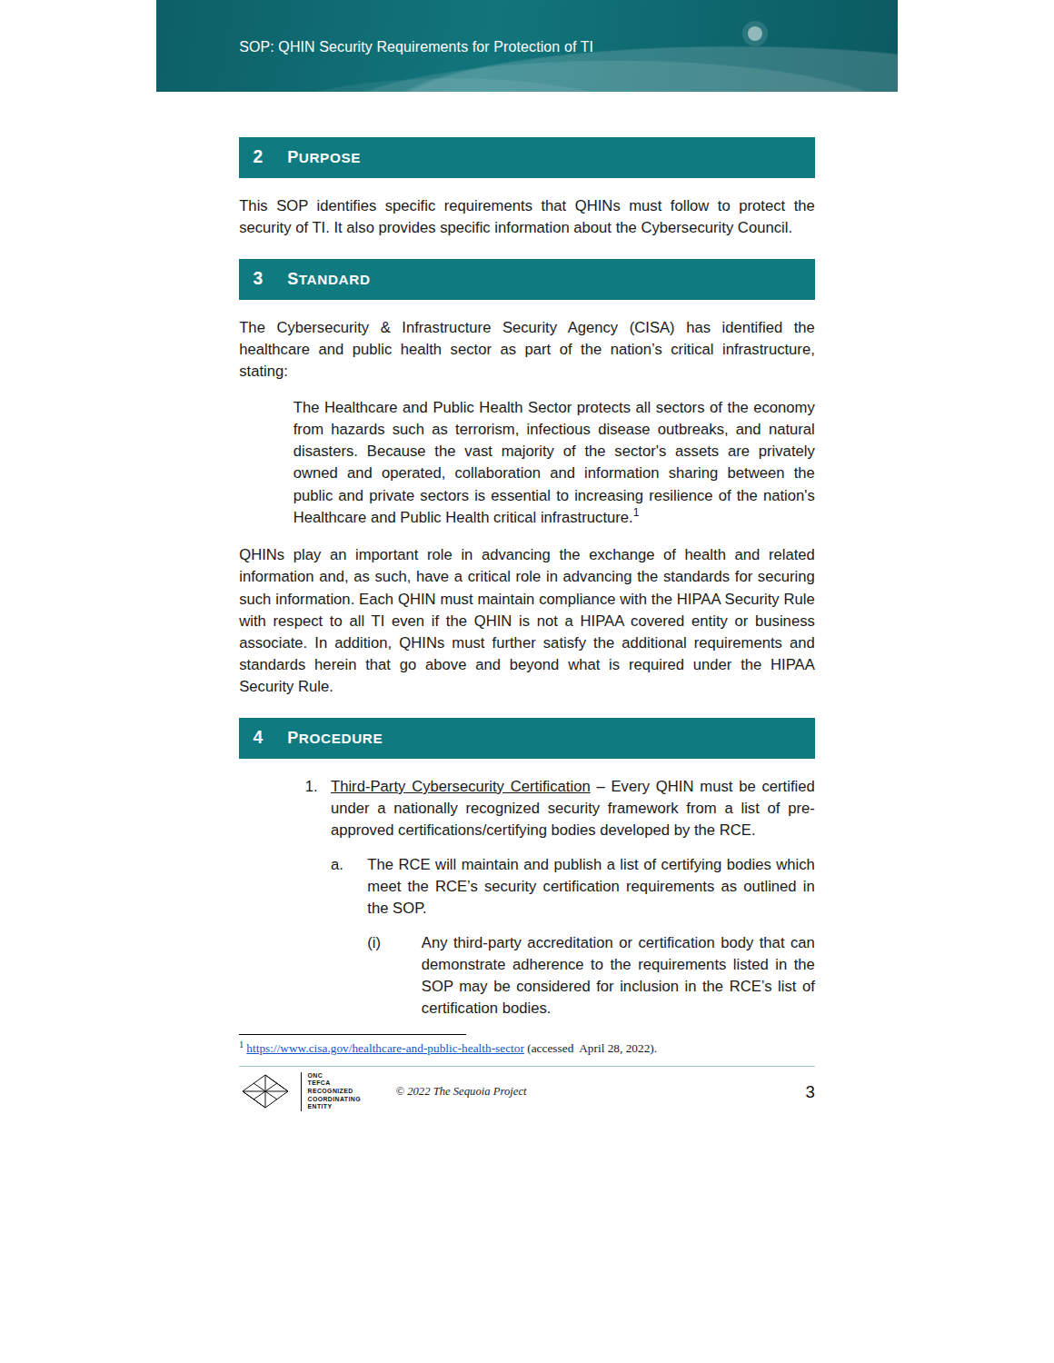SOP: QHIN Security Requirements for Protection of TI
2 PURPOSE
This SOP identifies specific requirements that QHINs must follow to protect the security of TI. It also provides specific information about the Cybersecurity Council.
3 STANDARD
The Cybersecurity & Infrastructure Security Agency (CISA) has identified the healthcare and public health sector as part of the nation’s critical infrastructure, stating:
The Healthcare and Public Health Sector protects all sectors of the economy from hazards such as terrorism, infectious disease outbreaks, and natural disasters. Because the vast majority of the sector's assets are privately owned and operated, collaboration and information sharing between the public and private sectors is essential to increasing resilience of the nation's Healthcare and Public Health critical infrastructure.1
QHINs play an important role in advancing the exchange of health and related information and, as such, have a critical role in advancing the standards for securing such information. Each QHIN must maintain compliance with the HIPAA Security Rule with respect to all TI even if the QHIN is not a HIPAA covered entity or business associate. In addition, QHINs must further satisfy the additional requirements and standards herein that go above and beyond what is required under the HIPAA Security Rule.
4 PROCEDURE
1. Third-Party Cybersecurity Certification – Every QHIN must be certified under a nationally recognized security framework from a list of pre-approved certifications/certifying bodies developed by the RCE.
a. The RCE will maintain and publish a list of certifying bodies which meet the RCE’s security certification requirements as outlined in the SOP.
(i) Any third-party accreditation or certification body that can demonstrate adherence to the requirements listed in the SOP may be considered for inclusion in the RCE’s list of certification bodies.
1 https://www.cisa.gov/healthcare-and-public-health-sector (accessed April 28, 2022).
ONC
TEFCA
RECOGNIZED
COORDINATING
ENTITY
© 2022 The Sequoia Project
3